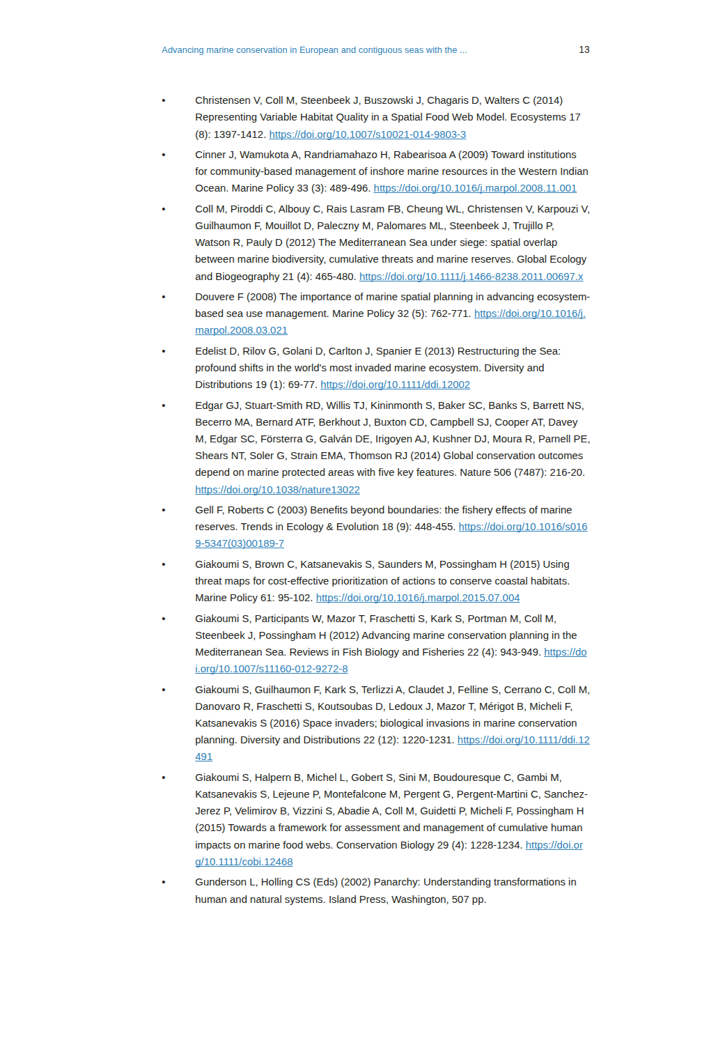Advancing marine conservation in European and contiguous seas with the ...
13
Christensen V, Coll M, Steenbeek J, Buszowski J, Chagaris D, Walters C (2014) Representing Variable Habitat Quality in a Spatial Food Web Model. Ecosystems 17 (8): 1397-1412. https://doi.org/10.1007/s10021-014-9803-3
Cinner J, Wamukota A, Randriamahazo H, Rabearisoa A (2009) Toward institutions for community-based management of inshore marine resources in the Western Indian Ocean. Marine Policy 33 (3): 489-496. https://doi.org/10.1016/j.marpol.2008.11.001
Coll M, Piroddi C, Albouy C, Rais Lasram FB, Cheung WL, Christensen V, Karpouzi V, Guilhaumon F, Mouillot D, Paleczny M, Palomares ML, Steenbeek J, Trujillo P, Watson R, Pauly D (2012) The Mediterranean Sea under siege: spatial overlap between marine biodiversity, cumulative threats and marine reserves. Global Ecology and Biogeography 21 (4): 465-480. https://doi.org/10.1111/j.1466-8238.2011.00697.x
Douvere F (2008) The importance of marine spatial planning in advancing ecosystem-based sea use management. Marine Policy 32 (5): 762-771. https://doi.org/10.1016/j.marpol.2008.03.021
Edelist D, Rilov G, Golani D, Carlton J, Spanier E (2013) Restructuring the Sea: profound shifts in the world's most invaded marine ecosystem. Diversity and Distributions 19 (1): 69-77. https://doi.org/10.1111/ddi.12002
Edgar GJ, Stuart-Smith RD, Willis TJ, Kininmonth S, Baker SC, Banks S, Barrett NS, Becerro MA, Bernard ATF, Berkhout J, Buxton CD, Campbell SJ, Cooper AT, Davey M, Edgar SC, Försterra G, Galván DE, Irigoyen AJ, Kushner DJ, Moura R, Parnell PE, Shears NT, Soler G, Strain EMA, Thomson RJ (2014) Global conservation outcomes depend on marine protected areas with five key features. Nature 506 (7487): 216-20. https://doi.org/10.1038/nature13022
Gell F, Roberts C (2003) Benefits beyond boundaries: the fishery effects of marine reserves. Trends in Ecology & Evolution 18 (9): 448-455. https://doi.org/10.1016/s0169-5347(03)00189-7
Giakoumi S, Brown C, Katsanevakis S, Saunders M, Possingham H (2015) Using threat maps for cost-effective prioritization of actions to conserve coastal habitats. Marine Policy 61: 95-102. https://doi.org/10.1016/j.marpol.2015.07.004
Giakoumi S, Participants W, Mazor T, Fraschetti S, Kark S, Portman M, Coll M, Steenbeek J, Possingham H (2012) Advancing marine conservation planning in the Mediterranean Sea. Reviews in Fish Biology and Fisheries 22 (4): 943-949. https://doi.org/10.1007/s11160-012-9272-8
Giakoumi S, Guilhaumon F, Kark S, Terlizzi A, Claudet J, Felline S, Cerrano C, Coll M, Danovaro R, Fraschetti S, Koutsoubas D, Ledoux J, Mazor T, Mérigot B, Micheli F, Katsanevakis S (2016) Space invaders; biological invasions in marine conservation planning. Diversity and Distributions 22 (12): 1220-1231. https://doi.org/10.1111/ddi.12491
Giakoumi S, Halpern B, Michel L, Gobert S, Sini M, Boudouresque C, Gambi M, Katsanevakis S, Lejeune P, Montefalcone M, Pergent G, Pergent-Martini C, Sanchez-Jerez P, Velimirov B, Vizzini S, Abadie A, Coll M, Guidetti P, Micheli F, Possingham H (2015) Towards a framework for assessment and management of cumulative human impacts on marine food webs. Conservation Biology 29 (4): 1228-1234. https://doi.org/10.1111/cobi.12468
Gunderson L, Holling CS (Eds) (2002) Panarchy: Understanding transformations in human and natural systems. Island Press, Washington, 507 pp.